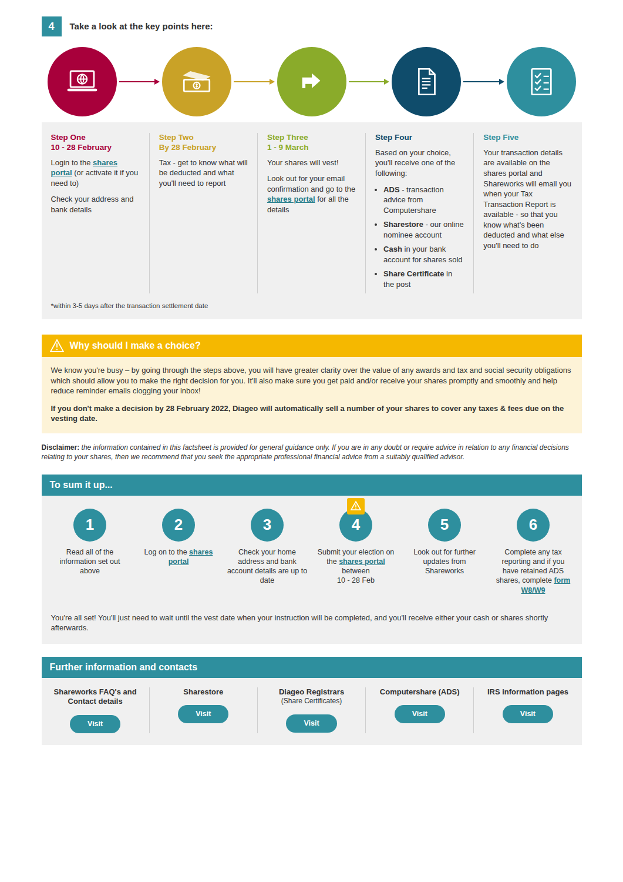4
Take a look at the key points here:
Step One
10 - 28 February
Login to the shares portal (or activate it if you need to)
Check your address and bank details
Step Two
By 28 February
Tax - get to know what will be deducted and what you'll need to report
Step Three
1 - 9 March
Your shares will vest!
Look out for your email confirmation and go to the shares portal for all the details
Step Four
Based on your choice, you'll receive one of the following:
ADS - transaction advice from Computershare
Sharestore - our online nominee account
Cash in your bank account for shares sold
Share Certificate in the post
Step Five
Your transaction details are available on the shares portal and Shareworks will email you when your Tax Transaction Report is available - so that you know what's been deducted and what else you'll need to do
*within 3-5 days after the transaction settlement date
Why should I make a choice?
We know you're busy – by going through the steps above, you will have greater clarity over the value of any awards and tax and social security obligations which should allow you to make the right decision for you. It'll also make sure you get paid and/or receive your shares promptly and smoothly and help reduce reminder emails clogging your inbox!
If you don't make a decision by 28 February 2022, Diageo will automatically sell a number of your shares to cover any taxes & fees due on the vesting date.
Disclaimer: the information contained in this factsheet is provided for general guidance only. If you are in any doubt or require advice in relation to any financial decisions relating to your shares, then we recommend that you seek the appropriate professional financial advice from a suitably qualified advisor.
To sum it up...
1
Read all of the information set out above
2
Log on to the shares portal
3
Check your home address and bank account details are up to date
4
Submit your election on the shares portal between
10 - 28 Feb
5
Look out for further updates from Shareworks
6
Complete any tax reporting and if you have retained ADS shares, complete form W8/W9
You're all set! You'll just need to wait until the vest date when your instruction will be completed, and you'll receive either your cash or shares shortly afterwards.
Further information and contacts
Shareworks FAQ's and Contact details
Visit
Sharestore
Visit
Diageo Registrars (Share Certificates)
Visit
Computershare (ADS)
Visit
IRS information pages
Visit